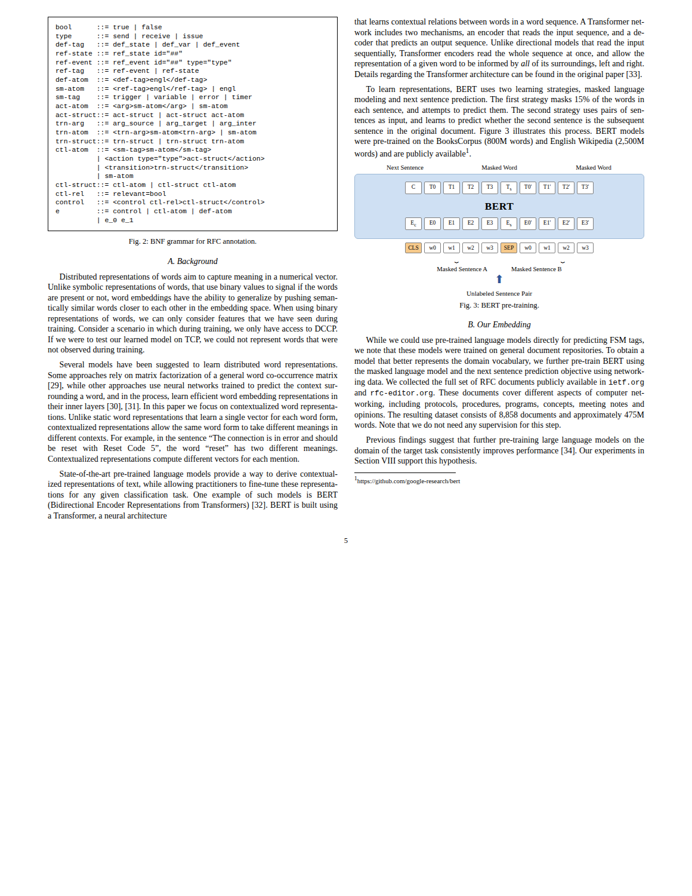bool ::= true | false type ::= send | receive | issue def-tag ::= def_state | def_var | def_event ref-state ::= ref_state id="##" ref-event ::= ref_event id="##" type="type" ref-tag ::= ref-event | ref-state def-atom ::= <def-tag>engl</def-tag> sm-atom ::= <ref-tag>engl</ref-tag> | engl sm-tag ::= trigger | variable | error | timer act-atom ::= <arg>sm-atom</arg> | sm-atom act-struct::= act-struct | act-struct act-atom trn-arg ::= arg_source | arg_target | arg_inter trn-atom ::= <trn-arg>sm-atom<trn-arg> | sm-atom trn-struct::= trn-struct | trn-struct trn-atom ctl-atom ::= <sm-tag>sm-atom</sm-tag> | <action type="type">act-struct</action> | <transition>trn-struct</transition> | sm-atom ctl-struct::= ctl-atom | ctl-struct ctl-atom ctl-rel ::= relevant=bool control ::= <control ctl-rel>ctl-struct</control> e ::= control | ctl-atom | def-atom | e_0 e_1
Fig. 2: BNF grammar for RFC annotation.
A. Background
Distributed representations of words aim to capture meaning in a numerical vector. Unlike symbolic representations of words, that use binary values to signal if the words are present or not, word embeddings have the ability to generalize by pushing semantically similar words closer to each other in the embedding space. When using binary representations of words, we can only consider features that we have seen during training. Consider a scenario in which during training, we only have access to DCCP. If we were to test our learned model on TCP, we could not represent words that were not observed during training.
Several models have been suggested to learn distributed word representations. Some approaches rely on matrix factorization of a general word co-occurrence matrix [29], while other approaches use neural networks trained to predict the context surrounding a word, and in the process, learn efficient word embedding representations in their inner layers [30], [31]. In this paper we focus on contextualized word representations. Unlike static word representations that learn a single vector for each word form, contextualized representations allow the same word form to take different meanings in different contexts. For example, in the sentence “The connection is in error and should be reset with Reset Code 5”, the word “reset” has two different meanings. Contextualized representations compute different vectors for each mention.
State-of-the-art pre-trained language models provide a way to derive contextualized representations of text, while allowing practitioners to fine-tune these representations for any given classification task. One example of such models is BERT (Bidirectional Encoder Representations from Transformers) [32]. BERT is built using a Transformer, a neural architecture
that learns contextual relations between words in a word sequence. A Transformer network includes two mechanisms, an encoder that reads the input sequence, and a decoder that predicts an output sequence. Unlike directional models that read the input sequentially, Transformer encoders read the whole sequence at once, and allow the representation of a given word to be informed by all of its surroundings, left and right. Details regarding the Transformer architecture can be found in the original paper [33].
To learn representations, BERT uses two learning strategies, masked language modeling and next sentence prediction. The first strategy masks 15% of the words in each sentence, and attempts to predict them. The second strategy uses pairs of sentences as input, and learns to predict whether the second sentence is the subsequent sentence in the original document. Figure 3 illustrates this process. BERT models were pre-trained on the BooksCorpus (800M words) and English Wikipedia (2,500M words) and are publicly available1.
Next Sentence Masked Word Masked Word
C
T0
T1
T2
T3
Ts
T0'
T1'
T2'
T3'
BERT
Ec
E0
E1
E2
E3
Es
E0'
E1'
E2'
E3'
CLS
w0
w1
w2
w3
SEP
w0
w1
w2
w3
⏟
⏟
Masked Sentence A
Masked Sentence B
⬆
Unlabeled Sentence Pair
Fig. 3: BERT pre-training.
B. Our Embedding
While we could use pre-trained language models directly for predicting FSM tags, we note that these models were trained on general document repositories. To obtain a model that better represents the domain vocabulary, we further pre-train BERT using the masked language model and the next sentence prediction objective using networking data. We collected the full set of RFC documents publicly available in ietf.org and rfc-editor.org. These documents cover different aspects of computer networking, including protocols, procedures, programs, concepts, meeting notes and opinions. The resulting dataset consists of 8,858 documents and approximately 475M words. Note that we do not need any supervision for this step.
Previous findings suggest that further pre-training large language models on the domain of the target task consistently improves performance [34]. Our experiments in Section VIII support this hypothesis.
1https://github.com/google-research/bert
5